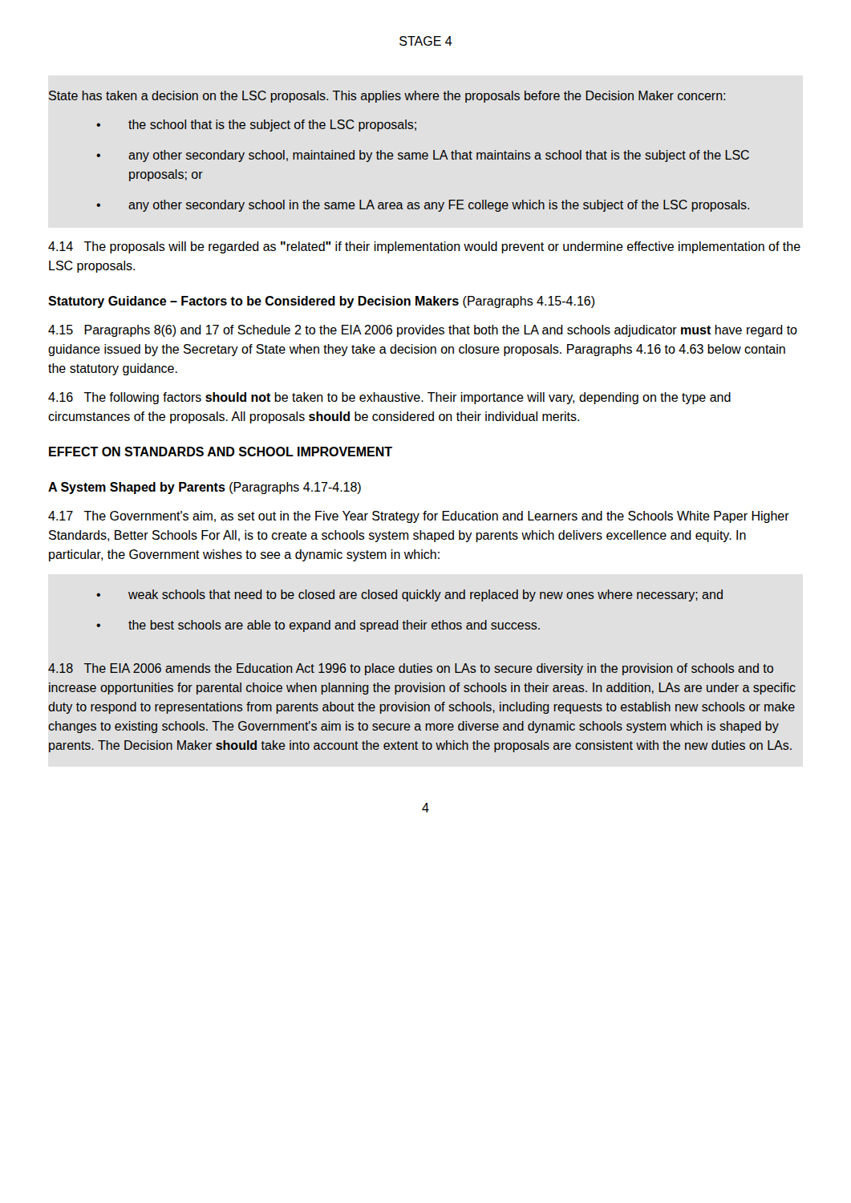STAGE 4
State has taken a decision on the LSC proposals. This applies where the proposals before the Decision Maker concern:
the school that is the subject of the LSC proposals;
any other secondary school, maintained by the same LA that maintains a school that is the subject of the LSC proposals; or
any other secondary school in the same LA area as any FE college which is the subject of the LSC proposals.
4.14 The proposals will be regarded as "related" if their implementation would prevent or undermine effective implementation of the LSC proposals.
Statutory Guidance – Factors to be Considered by Decision Makers (Paragraphs 4.15-4.16)
4.15 Paragraphs 8(6) and 17 of Schedule 2 to the EIA 2006 provides that both the LA and schools adjudicator must have regard to guidance issued by the Secretary of State when they take a decision on closure proposals. Paragraphs 4.16 to 4.63 below contain the statutory guidance.
4.16 The following factors should not be taken to be exhaustive. Their importance will vary, depending on the type and circumstances of the proposals. All proposals should be considered on their individual merits.
EFFECT ON STANDARDS AND SCHOOL IMPROVEMENT
A System Shaped by Parents (Paragraphs 4.17-4.18)
4.17 The Government's aim, as set out in the Five Year Strategy for Education and Learners and the Schools White Paper Higher Standards, Better Schools For All, is to create a schools system shaped by parents which delivers excellence and equity. In particular, the Government wishes to see a dynamic system in which:
weak schools that need to be closed are closed quickly and replaced by new ones where necessary; and
the best schools are able to expand and spread their ethos and success.
4.18 The EIA 2006 amends the Education Act 1996 to place duties on LAs to secure diversity in the provision of schools and to increase opportunities for parental choice when planning the provision of schools in their areas. In addition, LAs are under a specific duty to respond to representations from parents about the provision of schools, including requests to establish new schools or make changes to existing schools. The Government's aim is to secure a more diverse and dynamic schools system which is shaped by parents. The Decision Maker should take into account the extent to which the proposals are consistent with the new duties on LAs.
4